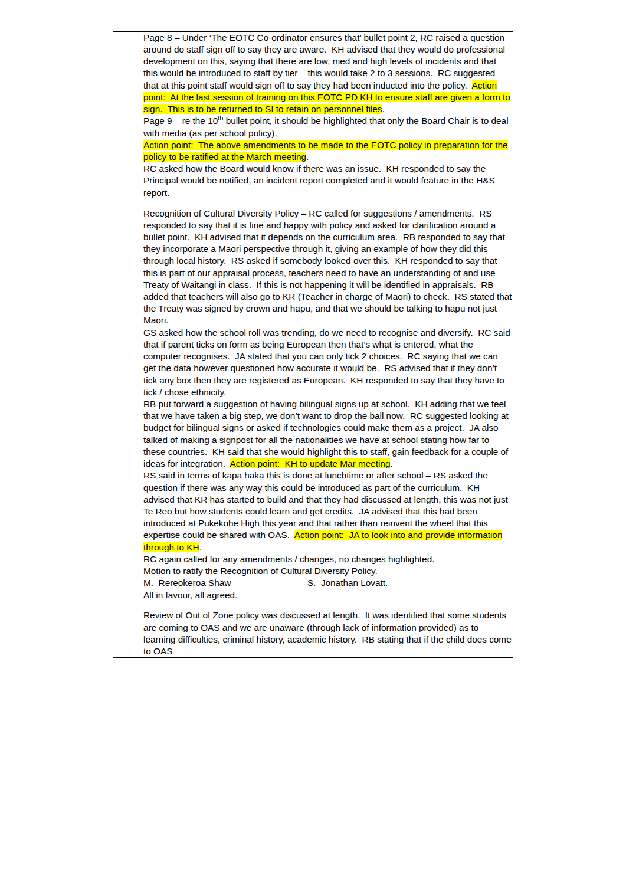| | Page 8 – Under ‘The EOTC Co-ordinator ensures that’ bullet point 2, RC raised a question around do staff sign off to say they are aware. KH advised that they would do professional development on this, saying that there are low, med and high levels of incidents and that this would be introduced to staff by tier – this would take 2 to 3 sessions. RC suggested that at this point staff would sign off to say they had been inducted into the policy. Action point: At the last session of training on this EOTC PD KH to ensure staff are given a form to sign. This is to be returned to SI to retain on personnel files . Page 9 – re the 10 th bullet point, it should be highlighted that only the Board Chair is to deal with media (as per school policy). Action point: The above amendments to be made to the EOTC policy in preparation for the policy to be ratified at the March meeting . RC asked how the Board would know if there was an issue. KH responded to say the Principal would be notified, an incident report completed and it would feature in the H&S report. Recognition of Cultural Diversity Policy – RC called for suggestions / amendments. RS responded to say that it is fine and happy with policy and asked for clarification around a bullet point. KH advised that it depends on the curriculum area. RB responded to say that they incorporate a Maori perspective through it, giving an example of how they did this through local history. RS asked if somebody looked over this. KH responded to say that this is part of our appraisal process, teachers need to have an understanding of and use Treaty of Waitangi in class. If this is not happening it will be identified in appraisals. RB added that teachers will also go to KR (Teacher in charge of Maori) to check. RS stated that the Treaty was signed by crown and hapu, and that we should be talking to hapu not just Maori. GS asked how the school roll was trending, do we need to recognise and diversify. RC said that if parent ticks on form as being European then that’s what is entered, what the computer recognises. JA stated that you can only tick 2 choices. RC saying that we can get the data however questioned how accurate it would be. RS advised that if they don’t tick any box then they are registered as European. KH responded to say that they have to tick / chose ethnicity. RB put forward a suggestion of having bilingual signs up at school. KH adding that we feel that we have taken a big step, we don’t want to drop the ball now. RC suggested looking at budget for bilingual signs or asked if technologies could make them as a project. JA also talked of making a signpost for all the nationalities we have at school stating how far to these countries. KH said that she would highlight this to staff, gain feedback for a couple of ideas for integration. Action point: KH to update Mar meeting . RS said in terms of kapa haka this is done at lunchtime or after school – RS asked the question if there was any way this could be introduced as part of the curriculum. KH advised that KR has started to build and that they had discussed at length, this was not just Te Reo but how students could learn and get credits. JA advised that this had been introduced at Pukekohe High this year and that rather than reinvent the wheel that this expertise could be shared with OAS. Action point: JA to look into and provide information through to KH . RC again called for any amendments / changes, no changes highlighted. Motion to ratify the Recognition of Cultural Diversity Policy. M. Rereokeroa Shaw S. Jonathan Lovatt. All in favour, all agreed. Review of Out of Zone policy was discussed at length. It was identified that some students are coming to OAS and we are unaware (through lack of information provided) as to learning difficulties, criminal history, academic history. RB stating that if the child does come to OAS |